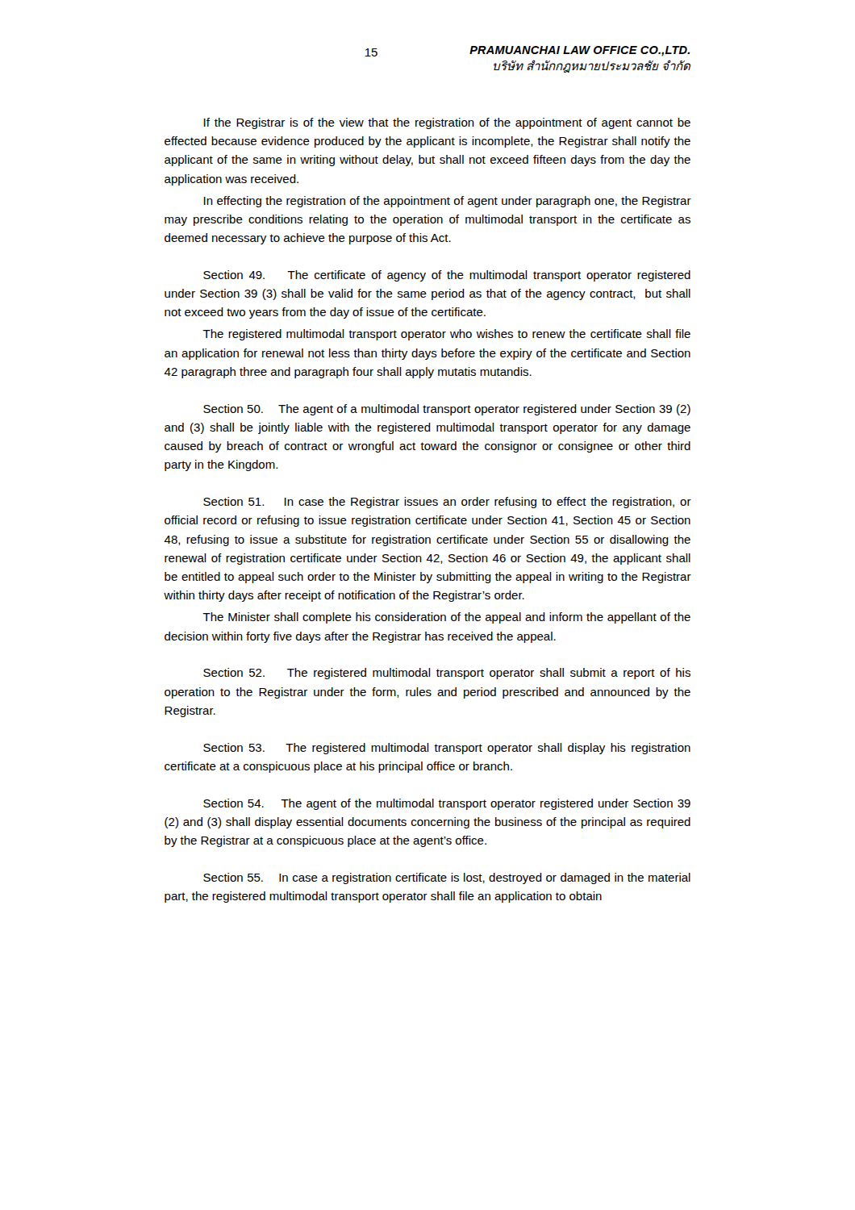15
PRAMUANCHAI LAW OFFICE CO.,LTD.
บริษัท สำนักกฎหมายประมวลชัย จำกัด
If the Registrar is of the view that the registration of the appointment of agent cannot be effected because evidence produced by the applicant is incomplete, the Registrar shall notify the applicant of the same in writing without delay, but shall not exceed fifteen days from the day the application was received.
In effecting the registration of the appointment of agent under paragraph one, the Registrar may prescribe conditions relating to the operation of multimodal transport in the certificate as deemed necessary to achieve the purpose of this Act.
Section 49. The certificate of agency of the multimodal transport operator registered under Section 39 (3) shall be valid for the same period as that of the agency contract, but shall not exceed two years from the day of issue of the certificate.
The registered multimodal transport operator who wishes to renew the certificate shall file an application for renewal not less than thirty days before the expiry of the certificate and Section 42 paragraph three and paragraph four shall apply mutatis mutandis.
Section 50. The agent of a multimodal transport operator registered under Section 39 (2) and (3) shall be jointly liable with the registered multimodal transport operator for any damage caused by breach of contract or wrongful act toward the consignor or consignee or other third party in the Kingdom.
Section 51. In case the Registrar issues an order refusing to effect the registration, or official record or refusing to issue registration certificate under Section 41, Section 45 or Section 48, refusing to issue a substitute for registration certificate under Section 55 or disallowing the renewal of registration certificate under Section 42, Section 46 or Section 49, the applicant shall be entitled to appeal such order to the Minister by submitting the appeal in writing to the Registrar within thirty days after receipt of notification of the Registrar’s order.
The Minister shall complete his consideration of the appeal and inform the appellant of the decision within forty five days after the Registrar has received the appeal.
Section 52. The registered multimodal transport operator shall submit a report of his operation to the Registrar under the form, rules and period prescribed and announced by the Registrar.
Section 53. The registered multimodal transport operator shall display his registration certificate at a conspicuous place at his principal office or branch.
Section 54. The agent of the multimodal transport operator registered under Section 39 (2) and (3) shall display essential documents concerning the business of the principal as required by the Registrar at a conspicuous place at the agent’s office.
Section 55. In case a registration certificate is lost, destroyed or damaged in the material part, the registered multimodal transport operator shall file an application to obtain